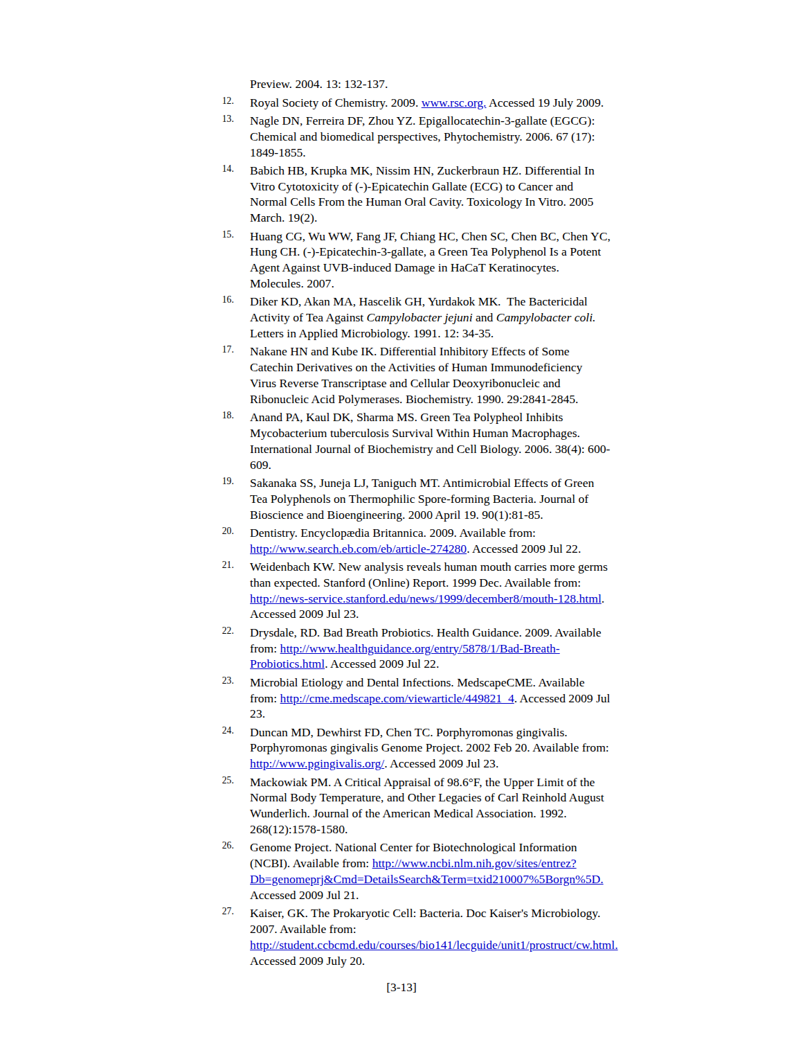Preview. 2004. 13: 132-137.
12. Royal Society of Chemistry. 2009. www.rsc.org. Accessed 19 July 2009.
13. Nagle DN, Ferreira DF, Zhou YZ. Epigallocatechin-3-gallate (EGCG): Chemical and biomedical perspectives, Phytochemistry. 2006. 67 (17): 1849-1855.
14. Babich HB, Krupka MK, Nissim HN, Zuckerbraun HZ. Differential In Vitro Cytotoxicity of (-)-Epicatechin Gallate (ECG) to Cancer and Normal Cells From the Human Oral Cavity. Toxicology In Vitro. 2005 March. 19(2).
15. Huang CG, Wu WW, Fang JF, Chiang HC, Chen SC, Chen BC, Chen YC, Hung CH. (-)-Epicatechin-3-gallate, a Green Tea Polyphenol Is a Potent Agent Against UVB-induced Damage in HaCaT Keratinocytes. Molecules. 2007.
16. Diker KD, Akan MA, Hascelik GH, Yurdakok MK. The Bactericidal Activity of Tea Against Campylobacter jejuni and Campylobacter coli. Letters in Applied Microbiology. 1991. 12: 34-35.
17. Nakane HN and Kube IK. Differential Inhibitory Effects of Some Catechin Derivatives on the Activities of Human Immunodeficiency Virus Reverse Transcriptase and Cellular Deoxyribonucleic and Ribonucleic Acid Polymerases. Biochemistry. 1990. 29:2841-2845.
18. Anand PA, Kaul DK, Sharma MS. Green Tea Polypheol Inhibits Mycobacterium tuberculosis Survival Within Human Macrophages. International Journal of Biochemistry and Cell Biology. 2006. 38(4): 600-609.
19. Sakanaka SS, Juneja LJ, Taniguch MT. Antimicrobial Effects of Green Tea Polyphenols on Thermophilic Spore-forming Bacteria. Journal of Bioscience and Bioengineering. 2000 April 19. 90(1):81-85.
20. Dentistry. Encyclopædia Britannica. 2009. Available from: http://www.search.eb.com/eb/article-274280. Accessed 2009 Jul 22.
21. Weidenbach KW. New analysis reveals human mouth carries more germs than expected. Stanford (Online) Report. 1999 Dec. Available from: http://news-service.stanford.edu/news/1999/december8/mouth-128.html. Accessed 2009 Jul 23.
22. Drysdale, RD. Bad Breath Probiotics. Health Guidance. 2009. Available from: http://www.healthguidance.org/entry/5878/1/Bad-Breath-Probiotics.html. Accessed 2009 Jul 22.
23. Microbial Etiology and Dental Infections. MedscapeCME. Available from: http://cme.medscape.com/viewarticle/449821_4. Accessed 2009 Jul 23.
24. Duncan MD, Dewhirst FD, Chen TC. Porphyromonas gingivalis. Porphyromonas gingivalis Genome Project. 2002 Feb 20. Available from: http://www.pgingivalis.org/. Accessed 2009 Jul 23.
25. Mackowiak PM. A Critical Appraisal of 98.6°F, the Upper Limit of the Normal Body Temperature, and Other Legacies of Carl Reinhold August Wunderlich. Journal of the American Medical Association. 1992. 268(12):1578-1580.
26. Genome Project. National Center for Biotechnological Information (NCBI). Available from: http://www.ncbi.nlm.nih.gov/sites/entrez?Db=genomeprj&Cmd=DetailsSearch&Term=txid210007%5Borgn%5D. Accessed 2009 Jul 21.
27. Kaiser, GK. The Prokaryotic Cell: Bacteria. Doc Kaiser's Microbiology. 2007. Available from: http://student.ccbcmd.edu/courses/bio141/lecguide/unit1/prostruct/cw.html. Accessed 2009 July 20.
[3-13]